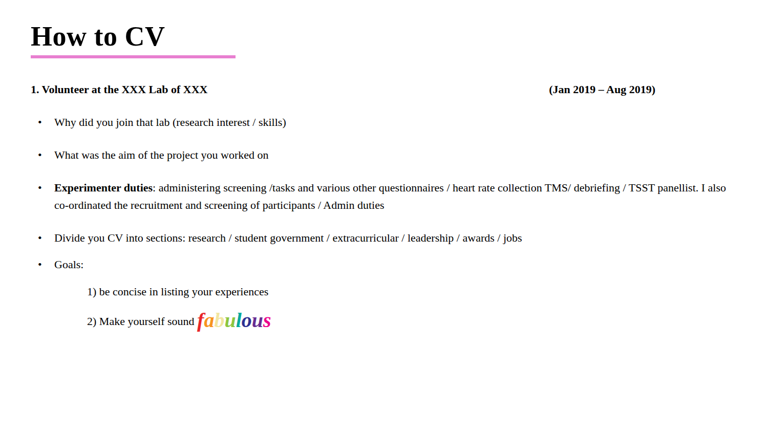How to CV
1. Volunteer at the XXX Lab of XXX (Jan 2019 – Aug 2019)
Why did you join that lab (research interest / skills)
What was the aim of the project you worked on
Experimenter duties: administering screening /tasks and various other questionnaires / heart rate collection TMS/ debriefing / TSST panellist. I also co-ordinated the recruitment and screening of participants / Admin duties
Divide you CV into sections: research / student government / extracurricular / leadership / awards / jobs
Goals:
1) be concise in listing your experiences
2) Make yourself sound fabulous